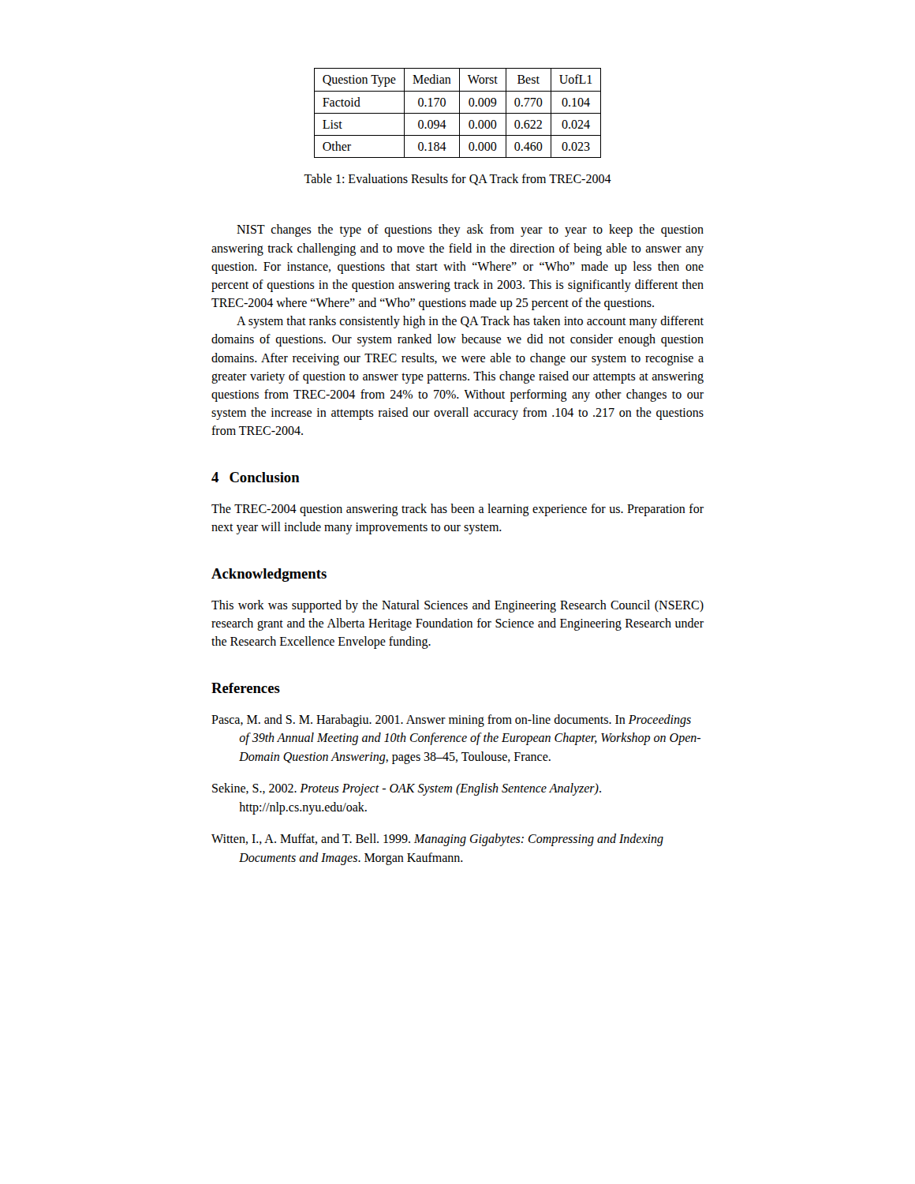| Question Type | Median | Worst | Best | UofL1 |
| --- | --- | --- | --- | --- |
| Factoid | 0.170 | 0.009 | 0.770 | 0.104 |
| List | 0.094 | 0.000 | 0.622 | 0.024 |
| Other | 0.184 | 0.000 | 0.460 | 0.023 |
Table 1: Evaluations Results for QA Track from TREC-2004
NIST changes the type of questions they ask from year to year to keep the question answering track challenging and to move the field in the direction of being able to answer any question. For instance, questions that start with “Where” or “Who” made up less then one percent of questions in the question answering track in 2003. This is significantly different then TREC-2004 where “Where” and “Who” questions made up 25 percent of the questions.
A system that ranks consistently high in the QA Track has taken into account many different domains of questions. Our system ranked low because we did not consider enough question domains. After receiving our TREC results, we were able to change our system to recognise a greater variety of question to answer type patterns. This change raised our attempts at answering questions from TREC-2004 from 24% to 70%. Without performing any other changes to our system the increase in attempts raised our overall accuracy from .104 to .217 on the questions from TREC-2004.
4 Conclusion
The TREC-2004 question answering track has been a learning experience for us. Preparation for next year will include many improvements to our system.
Acknowledgments
This work was supported by the Natural Sciences and Engineering Research Council (NSERC) research grant and the Alberta Heritage Foundation for Science and Engineering Research under the Research Excellence Envelope funding.
References
Pasca, M. and S. M. Harabagiu. 2001. Answer mining from on-line documents. In Proceedings of 39th Annual Meeting and 10th Conference of the European Chapter, Workshop on Open-Domain Question Answering, pages 38–45, Toulouse, France.
Sekine, S., 2002. Proteus Project - OAK System (English Sentence Analyzer). http://nlp.cs.nyu.edu/oak.
Witten, I., A. Muffat, and T. Bell. 1999. Managing Gigabytes: Compressing and Indexing Documents and Images. Morgan Kaufmann.